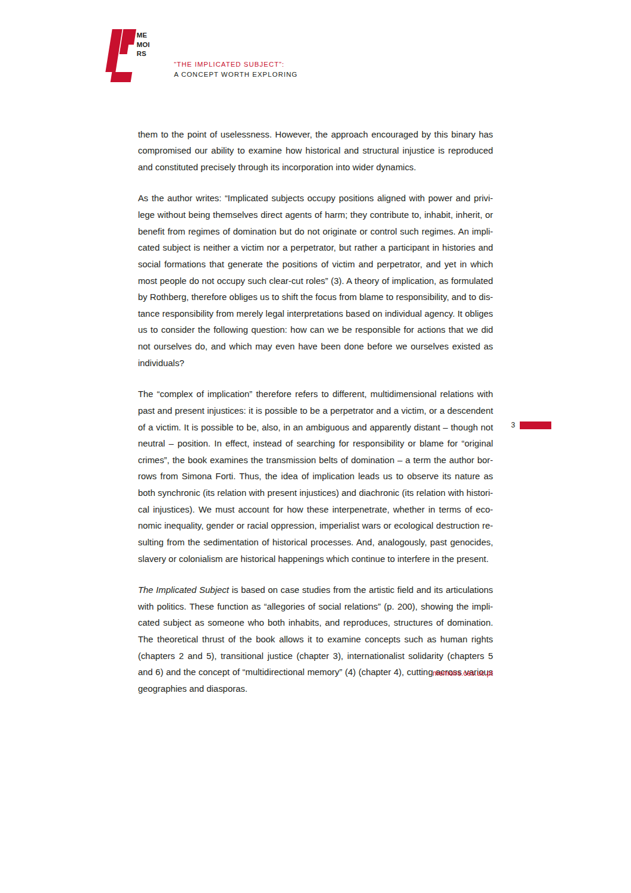ME MOI RS
“THE IMPLICATED SUBJECT”:
A CONCEPT WORTH EXPLORING
them to the point of uselessness. However, the approach encouraged by this binary has compromised our ability to examine how historical and structural injustice is reproduced and constituted precisely through its incorporation into wider dynamics.
As the author writes: “Implicated subjects occupy positions aligned with power and privilege without being themselves direct agents of harm; they contribute to, inhabit, inherit, or benefit from regimes of domination but do not originate or control such regimes. An implicated subject is neither a victim nor a perpetrator, but rather a participant in histories and social formations that generate the positions of victim and perpetrator, and yet in which most people do not occupy such clear-cut roles” (3). A theory of implication, as formulated by Rothberg, therefore obliges us to shift the focus from blame to responsibility, and to distance responsibility from merely legal interpretations based on individual agency. It obliges us to consider the following question: how can we be responsible for actions that we did not ourselves do, and which may even have been done before we ourselves existed as individuals?
The “complex of implication” therefore refers to different, multidimensional relations with past and present injustices: it is possible to be a perpetrator and a victim, or a descendent of a victim. It is possible to be, also, in an ambiguous and apparently distant – though not neutral – position. In effect, instead of searching for responsibility or blame for “original crimes”, the book examines the transmission belts of domination – a term the author borrows from Simona Forti. Thus, the idea of implication leads us to observe its nature as both synchronic (its relation with present injustices) and diachronic (its relation with historical injustices). We must account for how these interpenetrate, whether in terms of economic inequality, gender or racial oppression, imperialist wars or ecological destruction resulting from the sedimentation of historical processes. And, analogously, past genocides, slavery or colonialism are historical happenings which continue to interfere in the present.
The Implicated Subject is based on case studies from the artistic field and its articulations with politics. These function as “allegories of social relations” (p. 200), showing the implicated subject as someone who both inhabits, and reproduces, structures of domination. The theoretical thrust of the book allows it to examine concepts such as human rights (chapters 2 and 5), transitional justice (chapter 3), internationalist solidarity (chapters 5 and 6) and the concept of “multidirectional memory” (4) (chapter 4), cutting across various geographies and diasporas.
3
memoirs.ces.uc.pt